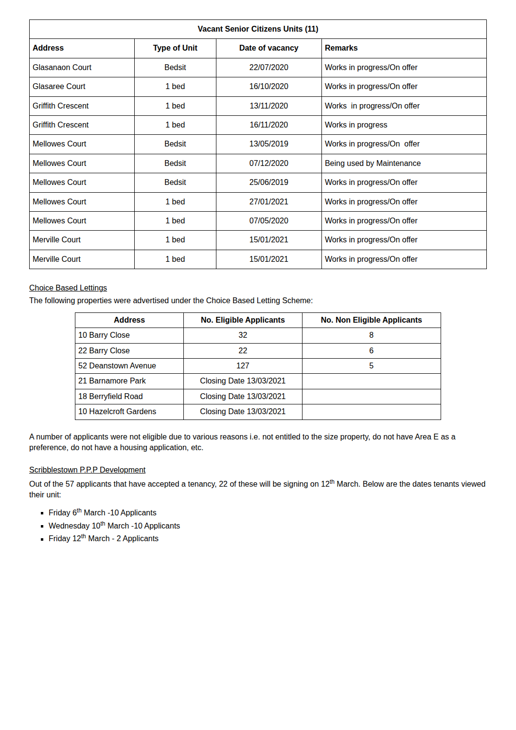Vacant Senior Citizens Units (11)
| Address | Type of Unit | Date of vacancy | Remarks |
| --- | --- | --- | --- |
| Glasanaon Court | Bedsit | 22/07/2020 | Works in progress/On offer |
| Glasaree Court | 1 bed | 16/10/2020 | Works in progress/On offer |
| Griffith Crescent | 1 bed | 13/11/2020 | Works in progress/On offer |
| Griffith Crescent | 1 bed | 16/11/2020 | Works in progress |
| Mellowes Court | Bedsit | 13/05/2019 | Works in progress/On offer |
| Mellowes Court | Bedsit | 07/12/2020 | Being used by Maintenance |
| Mellowes Court | Bedsit | 25/06/2019 | Works in progress/On offer |
| Mellowes Court | 1 bed | 27/01/2021 | Works in progress/On offer |
| Mellowes Court | 1 bed | 07/05/2020 | Works in progress/On offer |
| Merville Court | 1 bed | 15/01/2021 | Works in progress/On offer |
| Merville Court | 1 bed | 15/01/2021 | Works in progress/On offer |
Choice Based Lettings
The following properties were advertised under the Choice Based Letting Scheme:
| Address | No. Eligible Applicants | No. Non Eligible Applicants |
| --- | --- | --- |
| 10 Barry Close | 32 | 8 |
| 22 Barry Close | 22 | 6 |
| 52 Deanstown Avenue | 127 | 5 |
| 21 Barnamore Park | Closing Date 13/03/2021 | |
| 18 Berryfield Road | Closing Date 13/03/2021 | |
| 10 Hazelcroft Gardens | Closing Date 13/03/2021 | |
A number of applicants were not eligible due to various reasons i.e. not entitled to the size property, do not have Area E as a preference, do not have a housing application, etc.
Scribblestown P.P.P Development
Out of the 57 applicants that have accepted a tenancy, 22 of these will be signing on 12th March. Below are the dates tenants viewed their unit:
Friday 6th March -10 Applicants
Wednesday 10th March -10 Applicants
Friday 12th March - 2 Applicants